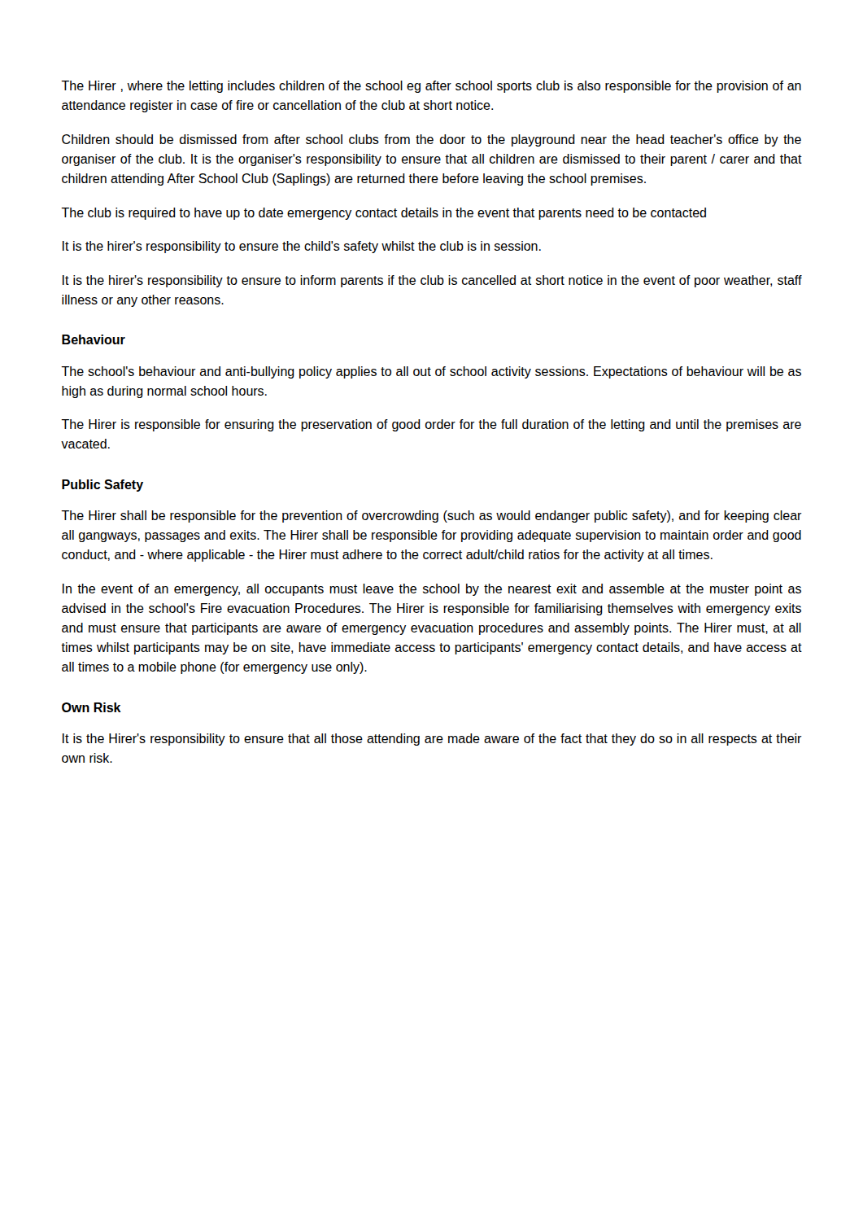The Hirer , where the letting includes children of the school eg after school sports club is also responsible for the provision of an attendance register in case of fire or cancellation of the club at short notice.
Children should be dismissed from after school clubs from the door to the playground near the head teacher's office by the organiser of the club. It is the organiser's responsibility to ensure that all children are dismissed to their parent / carer and that children attending After School Club (Saplings) are returned there before leaving the school premises.
The club is required to have up to date emergency contact details in the event that parents need to be contacted
It is the hirer's responsibility to ensure the child's safety whilst the club is in session.
It is the hirer's responsibility to ensure to inform parents if the club is cancelled at short notice in the event of poor weather, staff illness or any other reasons.
Behaviour
The school's behaviour and anti-bullying policy applies to all out of school activity sessions. Expectations of behaviour will be as high as during normal school hours.
The Hirer is responsible for ensuring the preservation of good order for the full duration of the letting and until the premises are vacated.
Public Safety
The Hirer shall be responsible for the prevention of overcrowding (such as would endanger public safety), and for keeping clear all gangways, passages and exits. The Hirer shall be responsible for providing adequate supervision to maintain order and good conduct, and - where applicable - the Hirer must adhere to the correct adult/child ratios for the activity at all times.
In the event of an emergency, all occupants must leave the school by the nearest exit and assemble at the muster point as advised in the school's Fire evacuation Procedures. The Hirer is responsible for familiarising themselves with emergency exits and must ensure that participants are aware of emergency evacuation procedures and assembly points. The Hirer must, at all times whilst participants may be on site, have immediate access to participants' emergency contact details, and have access at all times to a mobile phone (for emergency use only).
Own Risk
It is the Hirer's responsibility to ensure that all those attending are made aware of the fact that they do so in all respects at their own risk.